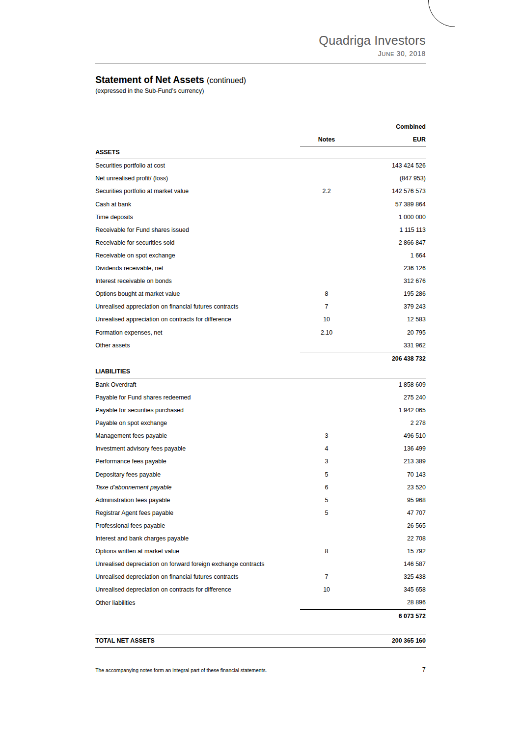Quadriga Investors
JUNE 30, 2018
Statement of Net Assets (continued)
(expressed in the Sub-Fund’s currency)
| | | Combined |
| | Notes | EUR |
| ASSETS | | |
| Securities portfolio at cost | | 143 424 526 |
| Net unrealised profit/ (loss) | | (847 953) |
| Securities portfolio at market value | 2.2 | 142 576 573 |
| Cash at bank | | 57 389 864 |
| Time deposits | | 1 000 000 |
| Receivable for Fund shares issued | | 1 115 113 |
| Receivable for securities sold | | 2 866 847 |
| Receivable on spot exchange | | 1 664 |
| Dividends receivable, net | | 236 126 |
| Interest receivable on bonds | | 312 676 |
| Options bought at market value | 8 | 195 286 |
| Unrealised appreciation on financial futures contracts | 7 | 379 243 |
| Unrealised appreciation on contracts for difference | 10 | 12 583 |
| Formation expenses, net | 2.10 | 20 795 |
| Other assets | | 331 962 |
| | | 206 438 732 |
| LIABILITIES | | |
| Bank Overdraft | | 1 858 609 |
| Payable for Fund shares redeemed | | 275 240 |
| Payable for securities purchased | | 1 942 065 |
| Payable on spot exchange | | 2 278 |
| Management fees payable | 3 | 496 510 |
| Investment advisory fees payable | 4 | 136 499 |
| Performance fees payable | 3 | 213 389 |
| Depositary fees payable | 5 | 70 143 |
| Taxe d’abonnement payable | 6 | 23 520 |
| Administration fees payable | 5 | 95 968 |
| Registrar Agent fees payable | 5 | 47 707 |
| Professional fees payable | | 26 565 |
| Interest and bank charges payable | | 22 708 |
| Options written at market value | 8 | 15 792 |
| Unrealised depreciation on forward foreign exchange contracts | | 146 587 |
| Unrealised depreciation on financial futures contracts | 7 | 325 438 |
| Unrealised depreciation on contracts for difference | 10 | 345 658 |
| Other liabilities | | 28 896 |
| | | 6 073 572 |
| TOTAL NET ASSETS | | 200 365 160 |
The accompanying notes form an integral part of these financial statements.
7